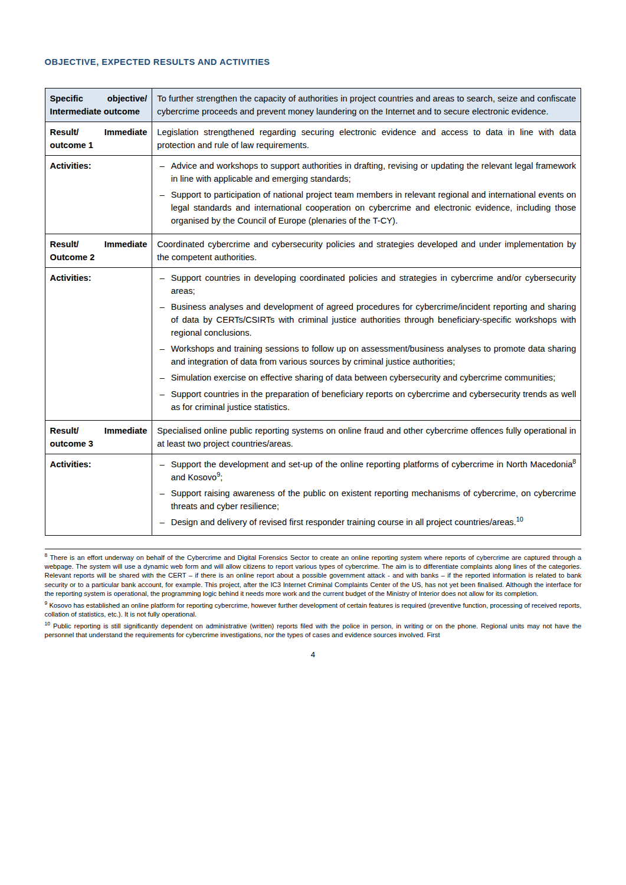OBJECTIVE, EXPECTED RESULTS AND ACTIVITIES
| Specific objective/ Intermediate outcome | To further strengthen the capacity of authorities in project countries and areas to search, seize and confiscate cybercrime proceeds and prevent money laundering on the Internet and to secure electronic evidence. |
| Result/ Immediate outcome 1 | Legislation strengthened regarding securing electronic evidence and access to data in line with data protection and rule of law requirements. |
| Activities: | Advice and workshops to support authorities in drafting, revising or updating the relevant legal framework in line with applicable and emerging standards; Support to participation of national project team members in relevant regional and international events on legal standards and international cooperation on cybercrime and electronic evidence, including those organised by the Council of Europe (plenaries of the T-CY). |
| Result/ Immediate Outcome 2 | Coordinated cybercrime and cybersecurity policies and strategies developed and under implementation by the competent authorities. |
| Activities: | Support countries in developing coordinated policies and strategies in cybercrime and/or cybersecurity areas; Business analyses and development of agreed procedures for cybercrime/incident reporting and sharing of data by CERTs/CSIRTs with criminal justice authorities through beneficiary-specific workshops with regional conclusions. Workshops and training sessions to follow up on assessment/business analyses to promote data sharing and integration of data from various sources by criminal justice authorities; Simulation exercise on effective sharing of data between cybersecurity and cybercrime communities; Support countries in the preparation of beneficiary reports on cybercrime and cybersecurity trends as well as for criminal justice statistics. |
| Result/ Immediate outcome 3 | Specialised online public reporting systems on online fraud and other cybercrime offences fully operational in at least two project countries/areas. |
| Activities: | Support the development and set-up of the online reporting platforms of cybercrime in North Macedonia 8 and Kosovo 9 ; Support raising awareness of the public on existent reporting mechanisms of cybercrime, on cybercrime threats and cyber resilience; Design and delivery of revised first responder training course in all project countries/areas. 10 |
8 There is an effort underway on behalf of the Cybercrime and Digital Forensics Sector to create an online reporting system where reports of cybercrime are captured through a webpage. The system will use a dynamic web form and will allow citizens to report various types of cybercrime. The aim is to differentiate complaints along lines of the categories. Relevant reports will be shared with the CERT – if there is an online report about a possible government attack - and with banks – if the reported information is related to bank security or to a particular bank account, for example. This project, after the IC3 Internet Criminal Complaints Center of the US, has not yet been finalised. Although the interface for the reporting system is operational, the programming logic behind it needs more work and the current budget of the Ministry of Interior does not allow for its completion.
9 Kosovo has established an online platform for reporting cybercrime, however further development of certain features is required (preventive function, processing of received reports, collation of statistics, etc.). It is not fully operational.
10 Public reporting is still significantly dependent on administrative (written) reports filed with the police in person, in writing or on the phone. Regional units may not have the personnel that understand the requirements for cybercrime investigations, nor the types of cases and evidence sources involved. First
4